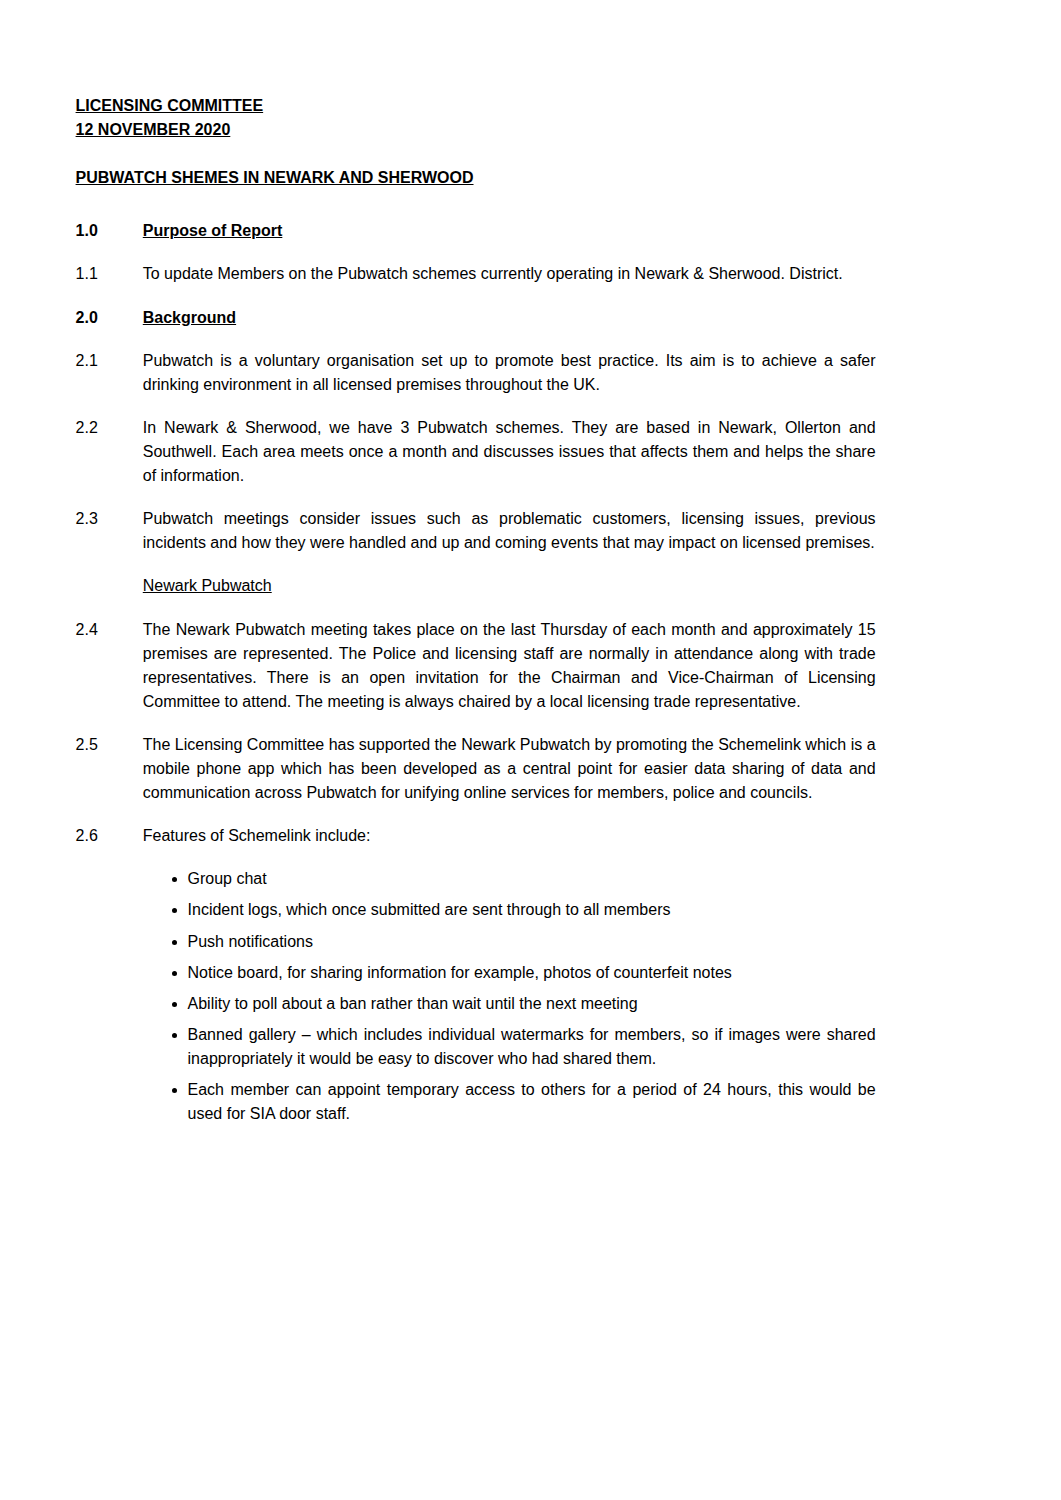LICENSING COMMITTEE
12 NOVEMBER 2020
PUBWATCH SHEMES IN NEWARK AND SHERWOOD
1.0 Purpose of Report
1.1 To update Members on the Pubwatch schemes currently operating in Newark & Sherwood. District.
2.0 Background
2.1 Pubwatch is a voluntary organisation set up to promote best practice. Its aim is to achieve a safer drinking environment in all licensed premises throughout the UK.
2.2 In Newark & Sherwood, we have 3 Pubwatch schemes. They are based in Newark, Ollerton and Southwell. Each area meets once a month and discusses issues that affects them and helps the share of information.
2.3 Pubwatch meetings consider issues such as problematic customers, licensing issues, previous incidents and how they were handled and up and coming events that may impact on licensed premises.
Newark Pubwatch
2.4 The Newark Pubwatch meeting takes place on the last Thursday of each month and approximately 15 premises are represented. The Police and licensing staff are normally in attendance along with trade representatives. There is an open invitation for the Chairman and Vice-Chairman of Licensing Committee to attend. The meeting is always chaired by a local licensing trade representative.
2.5 The Licensing Committee has supported the Newark Pubwatch by promoting the Schemelink which is a mobile phone app which has been developed as a central point for easier data sharing of data and communication across Pubwatch for unifying online services for members, police and councils.
2.6 Features of Schemelink include:
Group chat
Incident logs, which once submitted are sent through to all members
Push notifications
Notice board, for sharing information for example, photos of counterfeit notes
Ability to poll about a ban rather than wait until the next meeting
Banned gallery – which includes individual watermarks for members, so if images were shared inappropriately it would be easy to discover who had shared them.
Each member can appoint temporary access to others for a period of 24 hours, this would be used for SIA door staff.